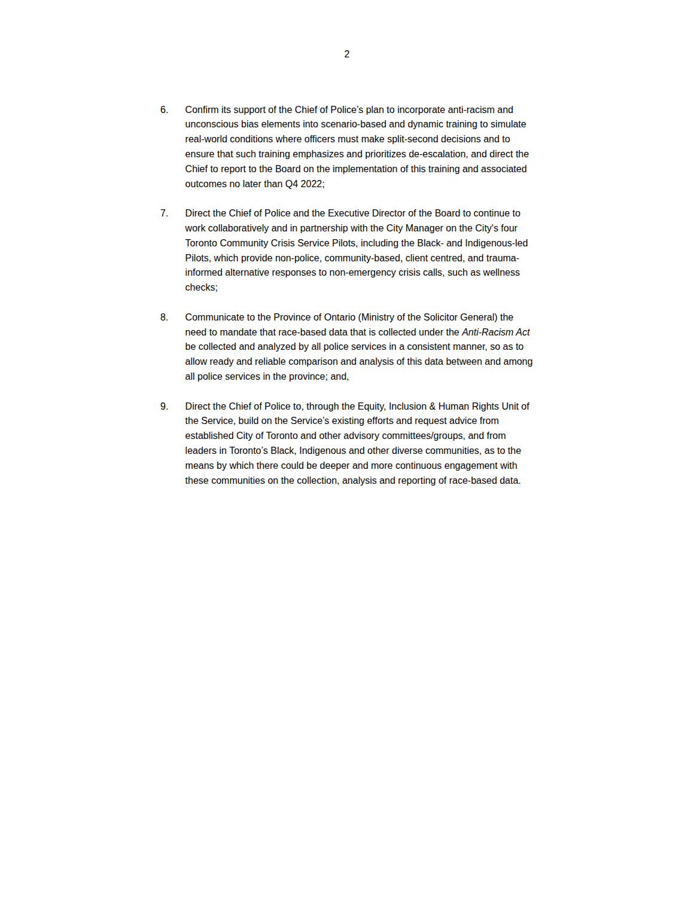2
6. Confirm its support of the Chief of Police’s plan to incorporate anti-racism and unconscious bias elements into scenario-based and dynamic training to simulate real-world conditions where officers must make split-second decisions and to ensure that such training emphasizes and prioritizes de-escalation, and direct the Chief to report to the Board on the implementation of this training and associated outcomes no later than Q4 2022;
7. Direct the Chief of Police and the Executive Director of the Board to continue to work collaboratively and in partnership with the City Manager on the City's four Toronto Community Crisis Service Pilots, including the Black- and Indigenous-led Pilots, which provide non-police, community-based, client centred, and trauma-informed alternative responses to non-emergency crisis calls, such as wellness checks;
8. Communicate to the Province of Ontario (Ministry of the Solicitor General) the need to mandate that race-based data that is collected under the Anti-Racism Act be collected and analyzed by all police services in a consistent manner, so as to allow ready and reliable comparison and analysis of this data between and among all police services in the province; and,
9. Direct the Chief of Police to, through the Equity, Inclusion & Human Rights Unit of the Service, build on the Service’s existing efforts and request advice from established City of Toronto and other advisory committees/groups, and from leaders in Toronto’s Black, Indigenous and other diverse communities, as to the means by which there could be deeper and more continuous engagement with these communities on the collection, analysis and reporting of race-based data.